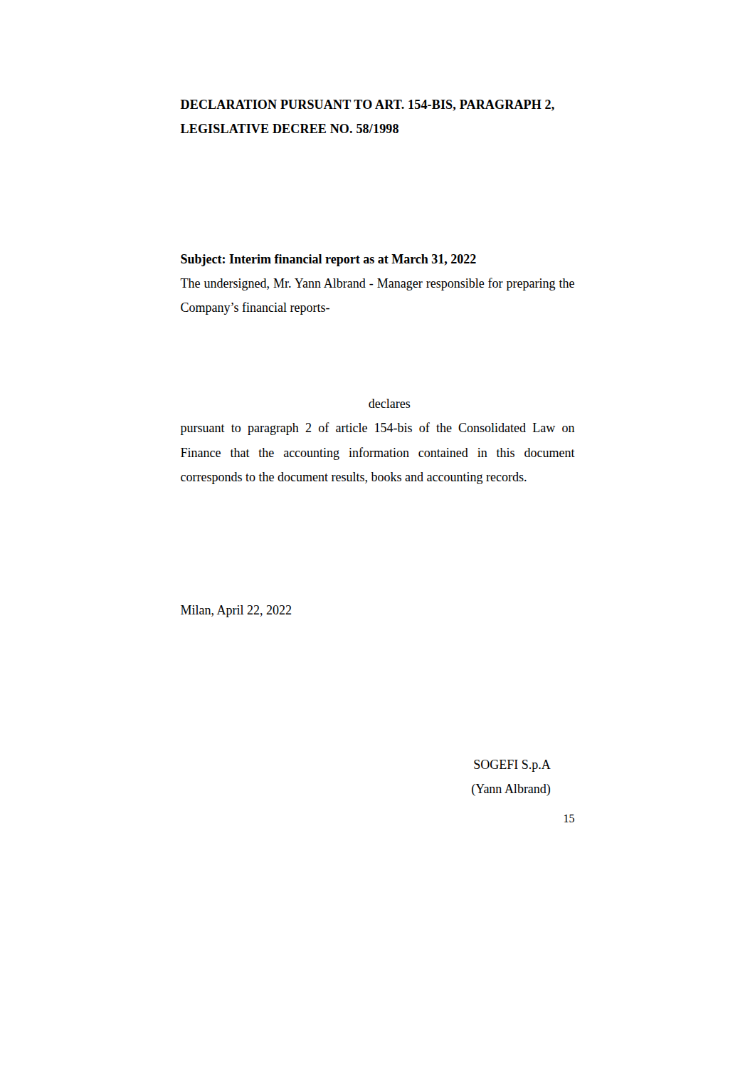DECLARATION PURSUANT TO ART. 154-BIS, PARAGRAPH 2, LEGISLATIVE DECREE NO. 58/1998
Subject: Interim financial report as at March 31, 2022
The undersigned, Mr. Yann Albrand - Manager responsible for preparing the Company’s financial reports-
declares
pursuant to paragraph 2 of article 154-bis of the Consolidated Law on Finance that the accounting information contained in this document corresponds to the document results, books and accounting records.
Milan, April 22, 2022
SOGEFI S.p.A
(Yann Albrand)
15